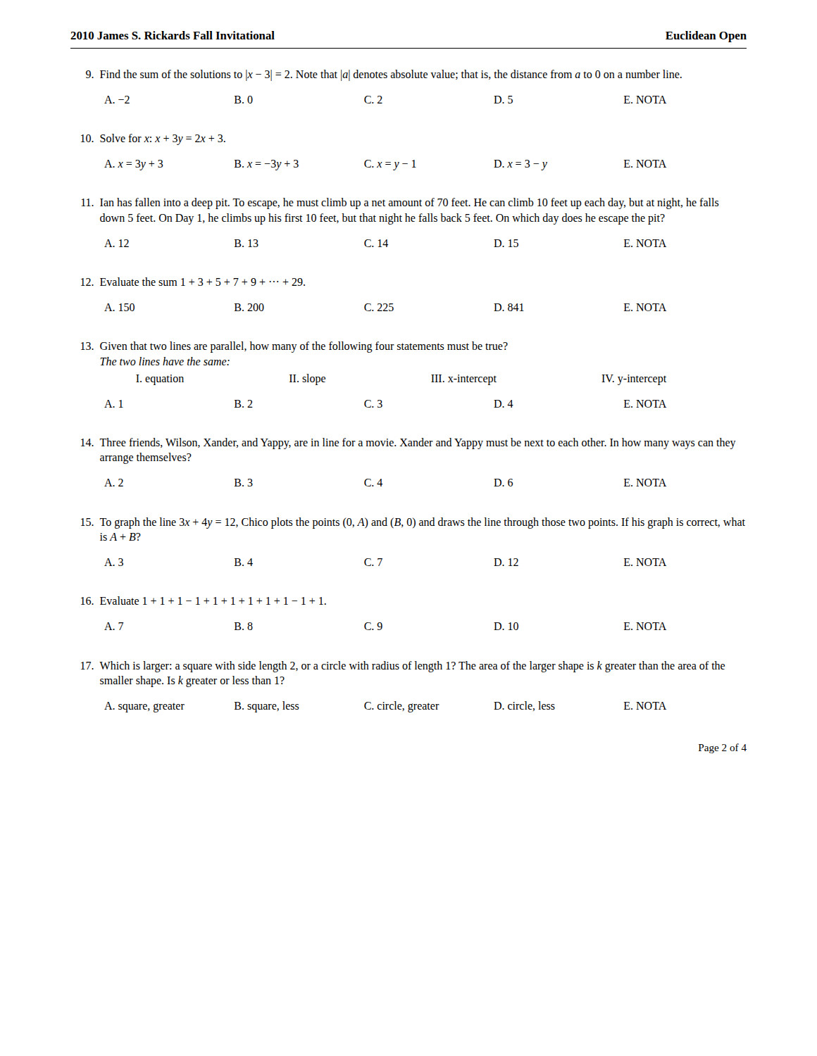2010 James S. Rickards Fall Invitational Euclidean Open
Find the sum of the solutions to |x − 3| = 2. Note that |a| denotes absolute value; that is, the distance from a to 0 on a number line.
A. −2 B. 0 C. 2 D. 5 E. NOTA
Solve for x: x + 3y = 2x + 3.
A. x = 3y + 3 B. x = −3y + 3 C. x = y − 1 D. x = 3 − y E. NOTA
Ian has fallen into a deep pit. To escape, he must climb up a net amount of 70 feet. He can climb 10 feet up each day, but at night, he falls down 5 feet. On Day 1, he climbs up his first 10 feet, but that night he falls back 5 feet. On which day does he escape the pit?
A. 12 B. 13 C. 14 D. 15 E. NOTA
Evaluate the sum 1 + 3 + 5 + 7 + 9 + ··· + 29.
A. 150 B. 200 C. 225 D. 841 E. NOTA
Given that two lines are parallel, how many of the following four statements must be true? The two lines have the same: I. equation II. slope III. x-intercept IV. y-intercept
A. 1 B. 2 C. 3 D. 4 E. NOTA
Three friends, Wilson, Xander, and Yappy, are in line for a movie. Xander and Yappy must be next to each other. In how many ways can they arrange themselves?
A. 2 B. 3 C. 4 D. 6 E. NOTA
To graph the line 3x + 4y = 12, Chico plots the points (0, A) and (B, 0) and draws the line through those two points. If his graph is correct, what is A + B?
A. 3 B. 4 C. 7 D. 12 E. NOTA
Evaluate 1 + 1 + 1 − 1 + 1 + 1 + 1 + 1 + 1 − 1 + 1.
A. 7 B. 8 C. 9 D. 10 E. NOTA
Which is larger: a square with side length 2, or a circle with radius of length 1? The area of the larger shape is k greater than the area of the smaller shape. Is k greater or less than 1?
A. square, greater B. square, less C. circle, greater D. circle, less E. NOTA
Page 2 of 4